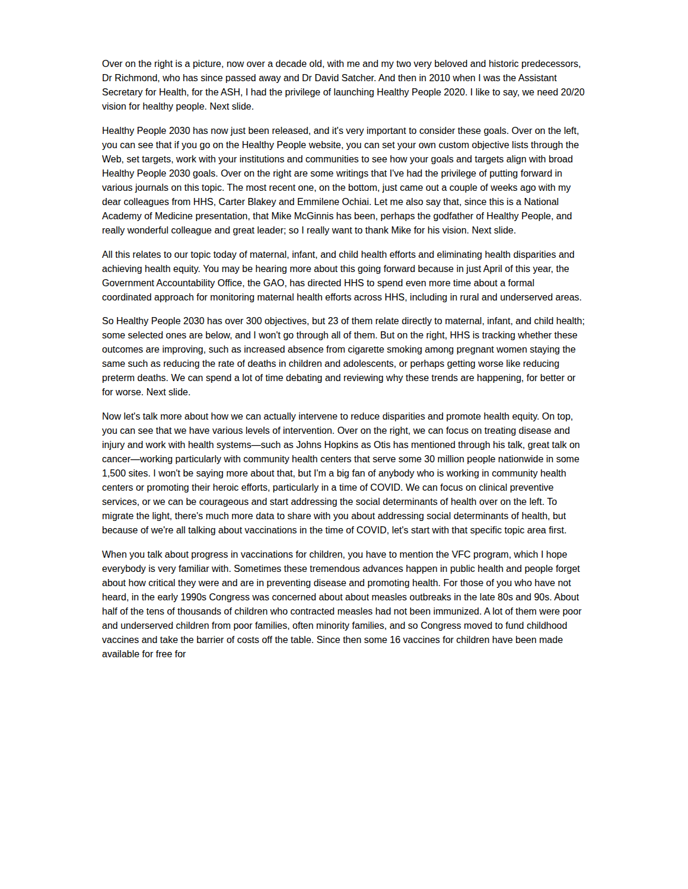Over on the right is a picture, now over a decade old, with me and my two very beloved and historic predecessors, Dr Richmond, who has since passed away and Dr David Satcher. And then in 2010 when I was the Assistant Secretary for Health, for the ASH, I had the privilege of launching Healthy People 2020. I like to say, we need 20/20 vision for healthy people. Next slide.
Healthy People 2030 has now just been released, and it's very important to consider these goals. Over on the left, you can see that if you go on the Healthy People website, you can set your own custom objective lists through the Web, set targets, work with your institutions and communities to see how your goals and targets align with broad Healthy People 2030 goals. Over on the right are some writings that I've had the privilege of putting forward in various journals on this topic. The most recent one, on the bottom, just came out a couple of weeks ago with my dear colleagues from HHS, Carter Blakey and Emmilene Ochiai. Let me also say that, since this is a National Academy of Medicine presentation, that Mike McGinnis has been, perhaps the godfather of Healthy People, and really wonderful colleague and great leader; so I really want to thank Mike for his vision. Next slide.
All this relates to our topic today of maternal, infant, and child health efforts and eliminating health disparities and achieving health equity. You may be hearing more about this going forward because in just April of this year, the Government Accountability Office, the GAO, has directed HHS to spend even more time about a formal coordinated approach for monitoring maternal health efforts across HHS, including in rural and underserved areas.
So Healthy People 2030 has over 300 objectives, but 23 of them relate directly to maternal, infant, and child health; some selected ones are below, and I won't go through all of them. But on the right, HHS is tracking whether these outcomes are improving, such as increased absence from cigarette smoking among pregnant women staying the same such as reducing the rate of deaths in children and adolescents, or perhaps getting worse like reducing preterm deaths. We can spend a lot of time debating and reviewing why these trends are happening, for better or for worse. Next slide.
Now let's talk more about how we can actually intervene to reduce disparities and promote health equity. On top, you can see that we have various levels of intervention. Over on the right, we can focus on treating disease and injury and work with health systems—such as Johns Hopkins as Otis has mentioned through his talk, great talk on cancer—working particularly with community health centers that serve some 30 million people nationwide in some 1,500 sites. I won't be saying more about that, but I'm a big fan of anybody who is working in community health centers or promoting their heroic efforts, particularly in a time of COVID. We can focus on clinical preventive services, or we can be courageous and start addressing the social determinants of health over on the left. To migrate the light, there's much more data to share with you about addressing social determinants of health, but because of we're all talking about vaccinations in the time of COVID, let's start with that specific topic area first.
When you talk about progress in vaccinations for children, you have to mention the VFC program, which I hope everybody is very familiar with. Sometimes these tremendous advances happen in public health and people forget about how critical they were and are in preventing disease and promoting health. For those of you who have not heard, in the early 1990s Congress was concerned about about measles outbreaks in the late 80s and 90s. About half of the tens of thousands of children who contracted measles had not been immunized. A lot of them were poor and underserved children from poor families, often minority families, and so Congress moved to fund childhood vaccines and take the barrier of costs off the table. Since then some 16 vaccines for children have been made available for free for